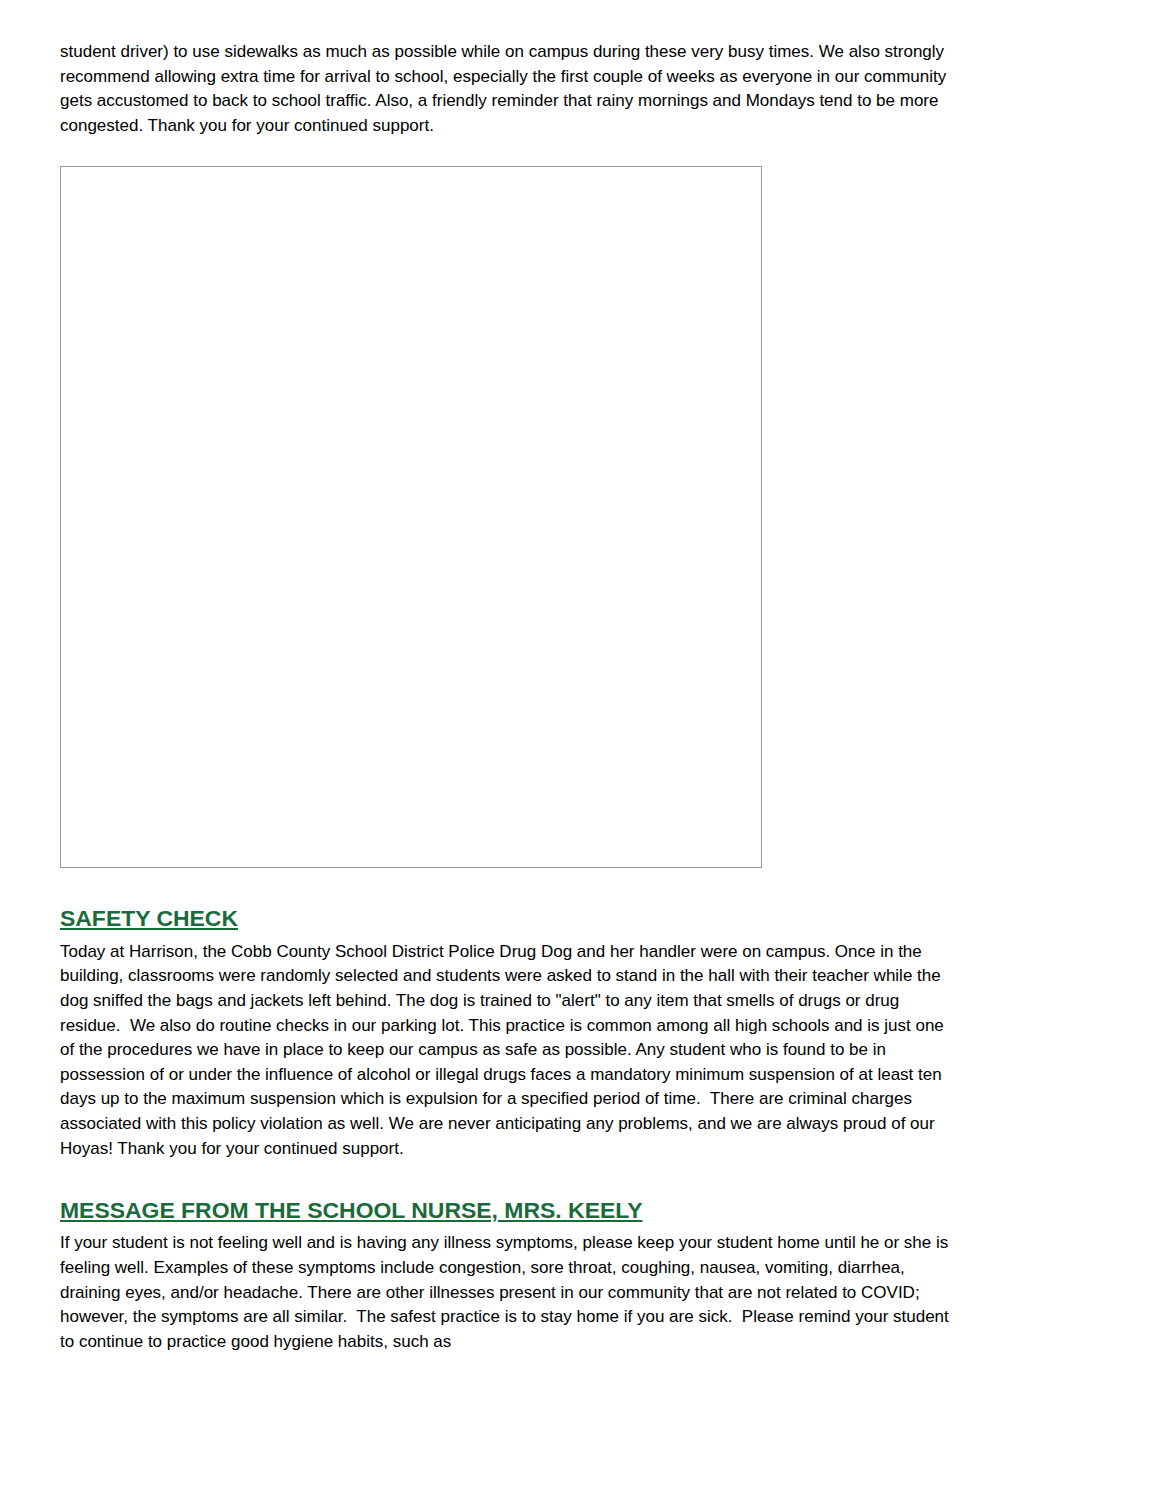student driver) to use sidewalks as much as possible while on campus during these very busy times. We also strongly recommend allowing extra time for arrival to school, especially the first couple of weeks as everyone in our community gets accustomed to back to school traffic. Also, a friendly reminder that rainy mornings and Mondays tend to be more congested. Thank you for your continued support.
SAFETY CHECK
Today at Harrison, the Cobb County School District Police Drug Dog and her handler were on campus. Once in the building, classrooms were randomly selected and students were asked to stand in the hall with their teacher while the dog sniffed the bags and jackets left behind. The dog is trained to "alert" to any item that smells of drugs or drug residue. We also do routine checks in our parking lot. This practice is common among all high schools and is just one of the procedures we have in place to keep our campus as safe as possible. Any student who is found to be in possession of or under the influence of alcohol or illegal drugs faces a mandatory minimum suspension of at least ten days up to the maximum suspension which is expulsion for a specified period of time. There are criminal charges associated with this policy violation as well. We are never anticipating any problems, and we are always proud of our Hoyas! Thank you for your continued support.
MESSAGE FROM THE SCHOOL NURSE, MRS. KEELY
If your student is not feeling well and is having any illness symptoms, please keep your student home until he or she is feeling well. Examples of these symptoms include congestion, sore throat, coughing, nausea, vomiting, diarrhea, draining eyes, and/or headache. There are other illnesses present in our community that are not related to COVID; however, the symptoms are all similar. The safest practice is to stay home if you are sick. Please remind your student to continue to practice good hygiene habits, such as